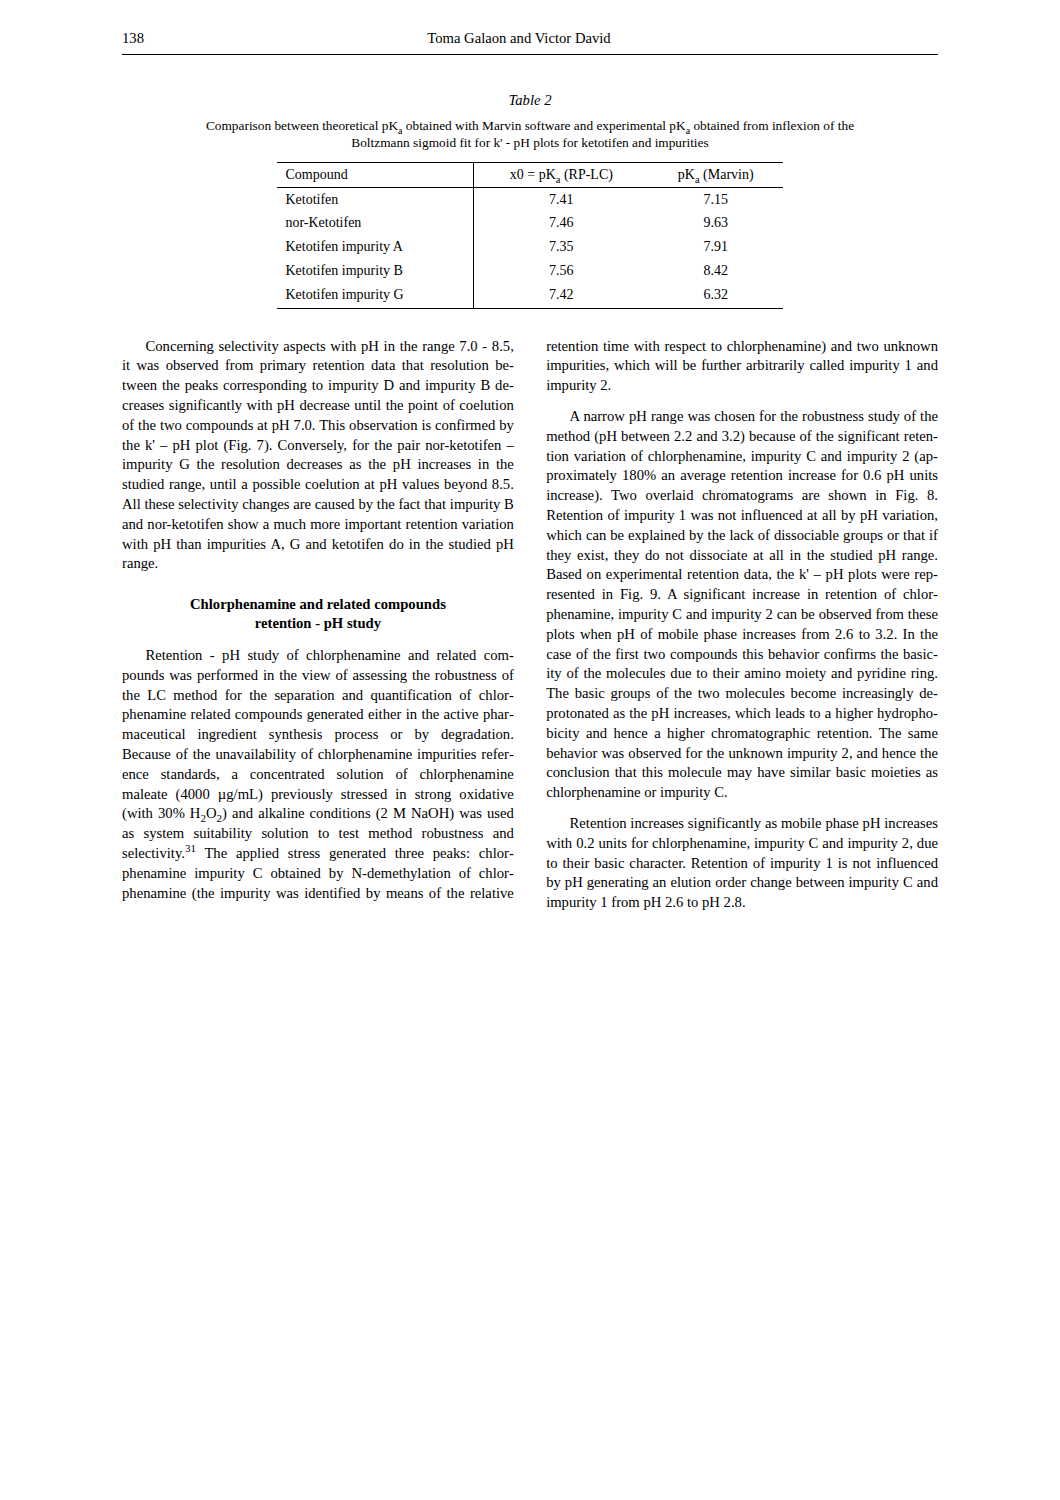138 Toma Galaon and Victor David
Table 2
Comparison between theoretical pKa obtained with Marvin software and experimental pKa obtained from inflexion of the Boltzmann sigmoid fit for k' - pH plots for ketotifen and impurities
| Compound | x0 = pK a (RP-LC) | pK a (Marvin) |
| --- | --- | --- |
| Ketotifen | 7.41 | 7.15 |
| nor-Ketotifen | 7.46 | 9.63 |
| Ketotifen impurity A | 7.35 | 7.91 |
| Ketotifen impurity B | 7.56 | 8.42 |
| Ketotifen impurity G | 7.42 | 6.32 |
Concerning selectivity aspects with pH in the range 7.0 - 8.5, it was observed from primary retention data that resolution between the peaks corresponding to impurity D and impurity B decreases significantly with pH decrease until the point of coelution of the two compounds at pH 7.0. This observation is confirmed by the k' – pH plot (Fig. 7). Conversely, for the pair nor-ketotifen – impurity G the resolution decreases as the pH increases in the studied range, until a possible coelution at pH values beyond 8.5. All these selectivity changes are caused by the fact that impurity B and nor-ketotifen show a much more important retention variation with pH than impurities A, G and ketotifen do in the studied pH range.
Chlorphenamine and related compounds
retention - pH study
Retention - pH study of chlorphenamine and related compounds was performed in the view of assessing the robustness of the LC method for the separation and quantification of chlorphenamine related compounds generated either in the active pharmaceutical ingredient synthesis process or by degradation. Because of the unavailability of chlorphenamine impurities reference standards, a concentrated solution of chlorphenamine maleate (4000 µg/mL) previously stressed in strong oxidative (with 30% H2O2) and alkaline conditions (2 M NaOH) was used as system suitability solution to test method robustness and selectivity.31 The applied stress generated three peaks: chlorphenamine impurity C obtained by N-demethylation of chlorphenamine (the impurity was identified by means of the relative retention time with respect to chlorphenamine) and two unknown impurities, which will be further arbitrarily called impurity 1 and impurity 2.
A narrow pH range was chosen for the robustness study of the method (pH between 2.2 and 3.2) because of the significant retention variation of chlorphenamine, impurity C and impurity 2 (approximately 180% an average retention increase for 0.6 pH units increase). Two overlaid chromatograms are shown in Fig. 8. Retention of impurity 1 was not influenced at all by pH variation, which can be explained by the lack of dissociable groups or that if they exist, they do not dissociate at all in the studied pH range. Based on experimental retention data, the k' – pH plots were represented in Fig. 9. A significant increase in retention of chlorphenamine, impurity C and impurity 2 can be observed from these plots when pH of mobile phase increases from 2.6 to 3.2. In the case of the first two compounds this behavior confirms the basicity of the molecules due to their amino moiety and pyridine ring. The basic groups of the two molecules become increasingly deprotonated as the pH increases, which leads to a higher hydrophobicity and hence a higher chromatographic retention. The same behavior was observed for the unknown impurity 2, and hence the conclusion that this molecule may have similar basic moieties as chlorphenamine or impurity C.
Retention increases significantly as mobile phase pH increases with 0.2 units for chlorphenamine, impurity C and impurity 2, due to their basic character. Retention of impurity 1 is not influenced by pH generating an elution order change between impurity C and impurity 1 from pH 2.6 to pH 2.8.